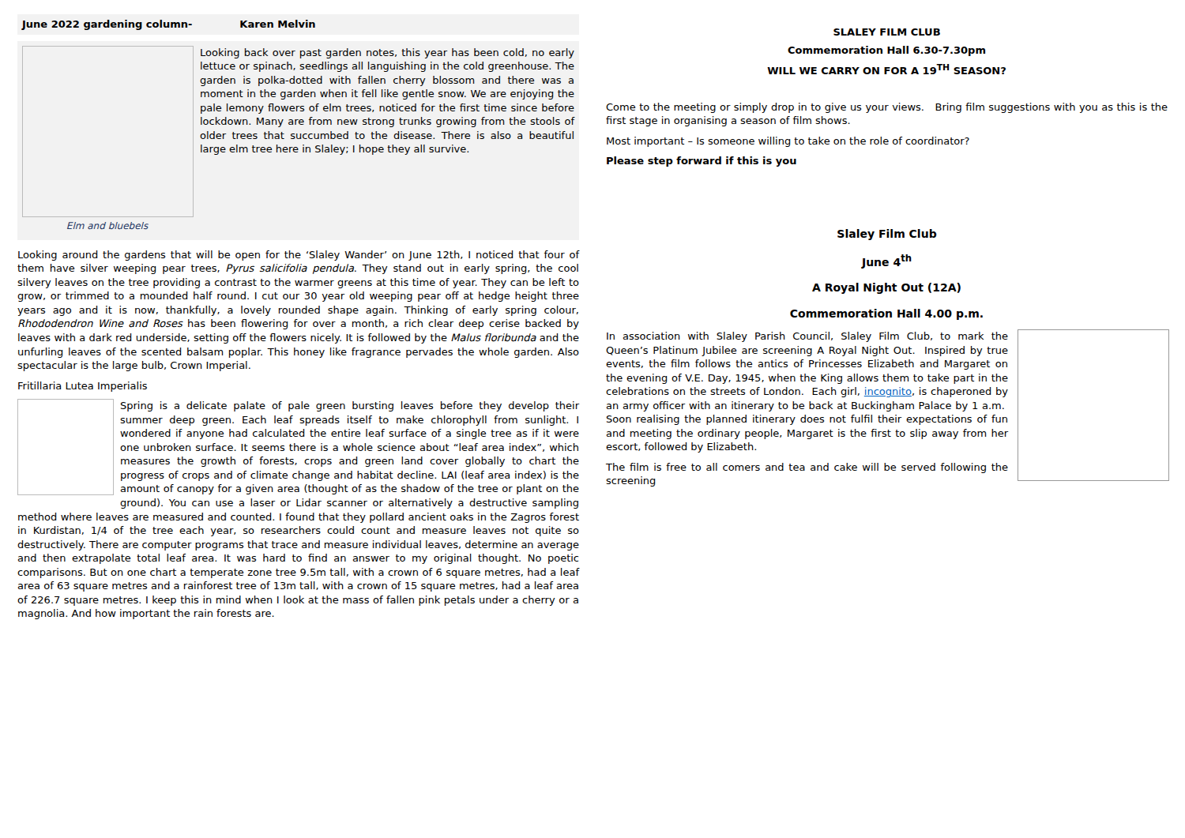June 2022 gardening column-Karen Melvin
Elm and bluebels
Looking back over past garden notes, this year has been cold, no early lettuce or spinach, seedlings all languishing in the cold greenhouse. The garden is polka-dotted with fallen cherry blossom and there was a moment in the garden when it fell like gentle snow. We are enjoying the pale lemony flowers of elm trees, noticed for the first time since before lockdown. Many are from new strong trunks growing from the stools of older trees that succumbed to the disease. There is also a beautiful large elm tree here in Slaley; I hope they all survive.
Looking around the gardens that will be open for the ‘Slaley Wander’ on June 12th, I noticed that four of them have silver weeping pear trees, Pyrus salicifolia pendula. They stand out in early spring, the cool silvery leaves on the tree providing a contrast to the warmer greens at this time of year. They can be left to grow, or trimmed to a mounded half round. I cut our 30 year old weeping pear off at hedge height three years ago and it is now, thankfully, a lovely rounded shape again. Thinking of early spring colour, Rhododendron Wine and Roses has been flowering for over a month, a rich clear deep cerise backed by leaves with a dark red underside, setting off the flowers nicely. It is followed by the Malus floribunda and the unfurling leaves of the scented balsam poplar. This honey like fragrance pervades the whole garden. Also spectacular is the large bulb, Crown Imperial.
Fritillaria Lutea Imperialis
Spring is a delicate palate of pale green bursting leaves before they develop their summer deep green. Each leaf spreads itself to make chlorophyll from sunlight. I wondered if anyone had calculated the entire leaf surface of a single tree as if it were one unbroken surface. It seems there is a whole science about “leaf area index”, which measures the growth of forests, crops and green land cover globally to chart the progress of crops and of climate change and habitat decline. LAI (leaf area index) is the amount of canopy for a given area (thought of as the shadow of the tree or plant on the ground). You can use a laser or Lidar scanner or alternatively a destructive sampling method where leaves are measured and counted. I found that they pollard ancient oaks in the Zagros forest in Kurdistan, 1/4 of the tree each year, so researchers could count and measure leaves not quite so destructively. There are computer programs that trace and measure individual leaves, determine an average and then extrapolate total leaf area. It was hard to find an answer to my original thought. No poetic comparisons. But on one chart a temperate zone tree 9.5m tall, with a crown of 6 square metres, had a leaf area of 63 square metres and a rainforest tree of 13m tall, with a crown of 15 square metres, had a leaf area of 226.7 square metres. I keep this in mind when I look at the mass of fallen pink petals under a cherry or a magnolia. And how important the rain forests are.
SLALEY FILM CLUB
Commemoration Hall 6.30-7.30pm
WILL WE CARRY ON FOR A 19TH SEASON?
Come to the meeting or simply drop in to give us your views. Bring film suggestions with you as this is the first stage in organising a season of film shows.
Most important – Is someone willing to take on the role of coordinator?
Please step forward if this is you
Slaley Film Club
June 4th
A Royal Night Out (12A)
Commemoration Hall 4.00 p.m.
In association with Slaley Parish Council, Slaley Film Club, to mark the Queen’s Platinum Jubilee are screening A Royal Night Out. Inspired by true events, the film follows the antics of Princesses Elizabeth and Margaret on the evening of V.E. Day, 1945, when the King allows them to take part in the celebrations on the streets of London. Each girl, incognito, is chaperoned by an army officer with an itinerary to be back at Buckingham Palace by 1 a.m. Soon realising the planned itinerary does not fulfil their expectations of fun and meeting the ordinary people, Margaret is the first to slip away from her escort, followed by Elizabeth.
The film is free to all comers and tea and cake will be served following the screening